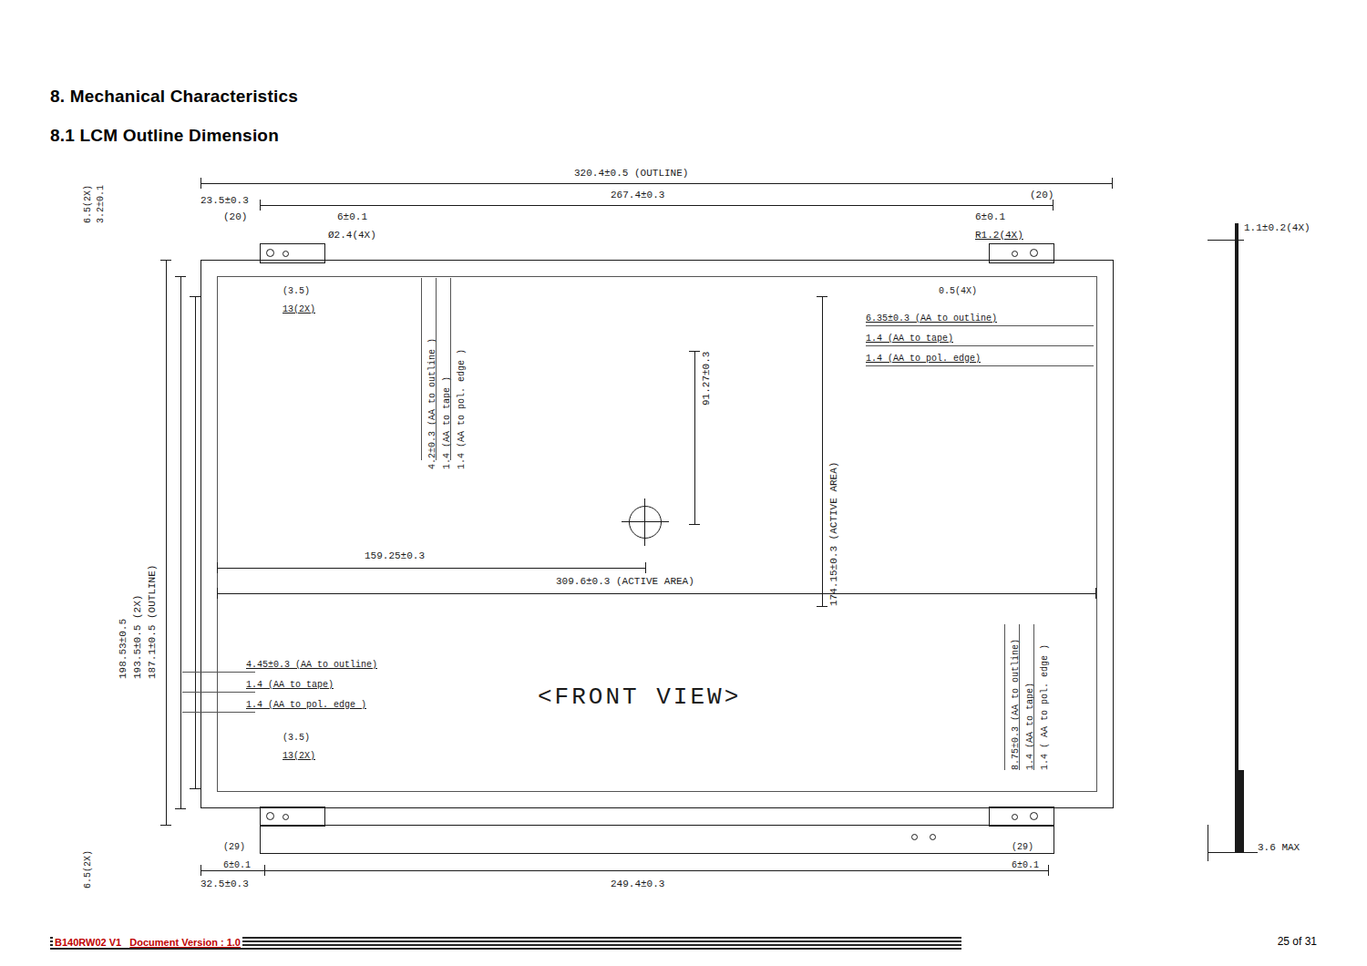8. Mechanical Characteristics
8.1 LCM Outline Dimension
320.4±0.5 (OUTLINE)
267.4±0.3
(20)
(20)
6±0.1
6±0.1
Ø2.4(4X)
R1.2(4X)
23.5±0.3
6.5(2X)
3.2±0.1
198.53±0.5
193.5±0.5 (2X)
187.1±0.5 (OUTLINE)
4.2±0.3 (AA to outline )
1.4 (AA to tape )
1.4 (AA to pol. edge )
6.35±0.3 (AA to outline)
1.4 (AA to tape)
1.4 (AA to pol. edge)
0.5(4X)
174.15±0.3 (ACTIVE AREA)
91.27±0.3
159.25±0.3
309.6±0.3 (ACTIVE AREA)
4.45±0.3 (AA to outline)
1.4 (AA to tape)
1.4 (AA to pol. edge )
(3.5)
13(2X)
(3.5)
13(2X)
8.75±0.3 (AA to outline)
1.4 (AA to tape)
1.4 ( AA to pol. edge )
<FRONT VIEW>
(29)
6±0.1
(29)
6±0.1
6.5(2X)
32.5±0.3
249.4±0.3
1.1±0.2(4X)
3.6 MAX
B140RW02 V1 Document Version : 1.0
25 of 31